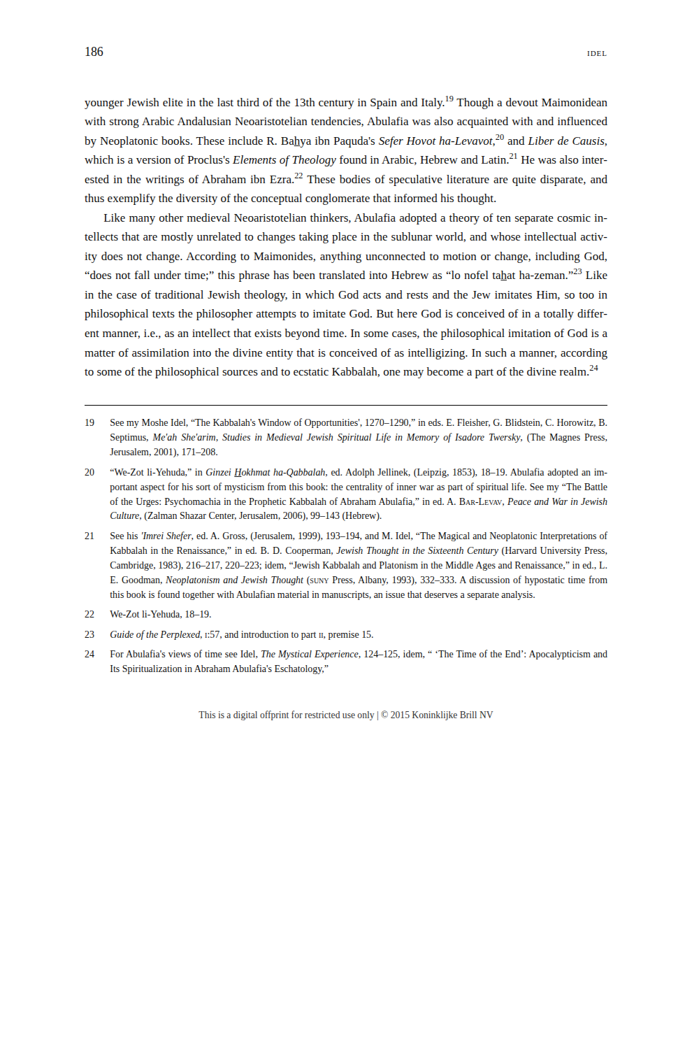186 Idel
younger Jewish elite in the last third of the 13th century in Spain and Italy.19 Though a devout Maimonidean with strong Arabic Andalusian Neoaristotelian tendencies, Abulafia was also acquainted with and influenced by Neoplatonic books. These include R. Bahya ibn Paquda's Sefer Hovot ha-Levavot,20 and Liber de Causis, which is a version of Proclus's Elements of Theology found in Arabic, Hebrew and Latin.21 He was also interested in the writings of Abraham ibn Ezra.22 These bodies of speculative literature are quite disparate, and thus exemplify the diversity of the conceptual conglomerate that informed his thought.
Like many other medieval Neoaristotelian thinkers, Abulafia adopted a theory of ten separate cosmic intellects that are mostly unrelated to changes taking place in the sublunar world, and whose intellectual activity does not change. According to Maimonides, anything unconnected to motion or change, including God, “does not fall under time;” this phrase has been translated into Hebrew as “lo nofel tahat ha-zeman.”23 Like in the case of traditional Jewish theology, in which God acts and rests and the Jew imitates Him, so too in philosophical texts the philosopher attempts to imitate God. But here God is conceived of in a totally different manner, i.e., as an intellect that exists beyond time. In some cases, the philosophical imitation of God is a matter of assimilation into the divine entity that is conceived of as intelligizing. In such a manner, according to some of the philosophical sources and to ecstatic Kabbalah, one may become a part of the divine realm.24
19 See my Moshe Idel, “The Kabbalah's Window of Opportunities', 1270–1290,” in eds. E. Fleisher, G. Blidstein, C. Horowitz, B. Septimus, Me'ah She'arim, Studies in Medieval Jewish Spiritual Life in Memory of Isadore Twersky, (The Magnes Press, Jerusalem, 2001), 171–208.
20“We-Zot li-Yehuda,” in Ginzei Hokhmat ha-Qabbalah, ed. Adolph Jellinek, (Leipzig, 1853), 18–19. Abulafia adopted an important aspect for his sort of mysticism from this book: the centrality of inner war as part of spiritual life. See my “The Battle of the Urges: Psychomachia in the Prophetic Kabbalah of Abraham Abulafia,” in ed. A. Bar-Levav, Peace and War in Jewish Culture, (Zalman Shazar Center, Jerusalem, 2006), 99–143 (Hebrew).
21 See his 'Imrei Shefer, ed. A. Gross, (Jerusalem, 1999), 193–194, and M. Idel, “The Magical and Neoplatonic Interpretations of Kabbalah in the Renaissance,” in ed. B. D. Cooperman, Jewish Thought in the Sixteenth Century (Harvard University Press, Cambridge, 1983), 216–217, 220–223; idem, “Jewish Kabbalah and Platonism in the Middle Ages and Renaissance,” in ed., L. E. Goodman, Neoplatonism and Jewish Thought (suny Press, Albany, 1993), 332–333. A discussion of hypostatic time from this book is found together with Abulafian material in manuscripts, an issue that deserves a separate analysis.
22 We-Zot li-Yehuda, 18–19.
23 Guide of the Perplexed, i:57, and introduction to part ii, premise 15.
24 For Abulafia's views of time see Idel, The Mystical Experience, 124–125, idem, “ ‘The Time of the End’: Apocalypticism and Its Spiritualization in Abraham Abulafia's Eschatology,”
This is a digital offprint for restricted use only | © 2015 Koninklijke Brill NV